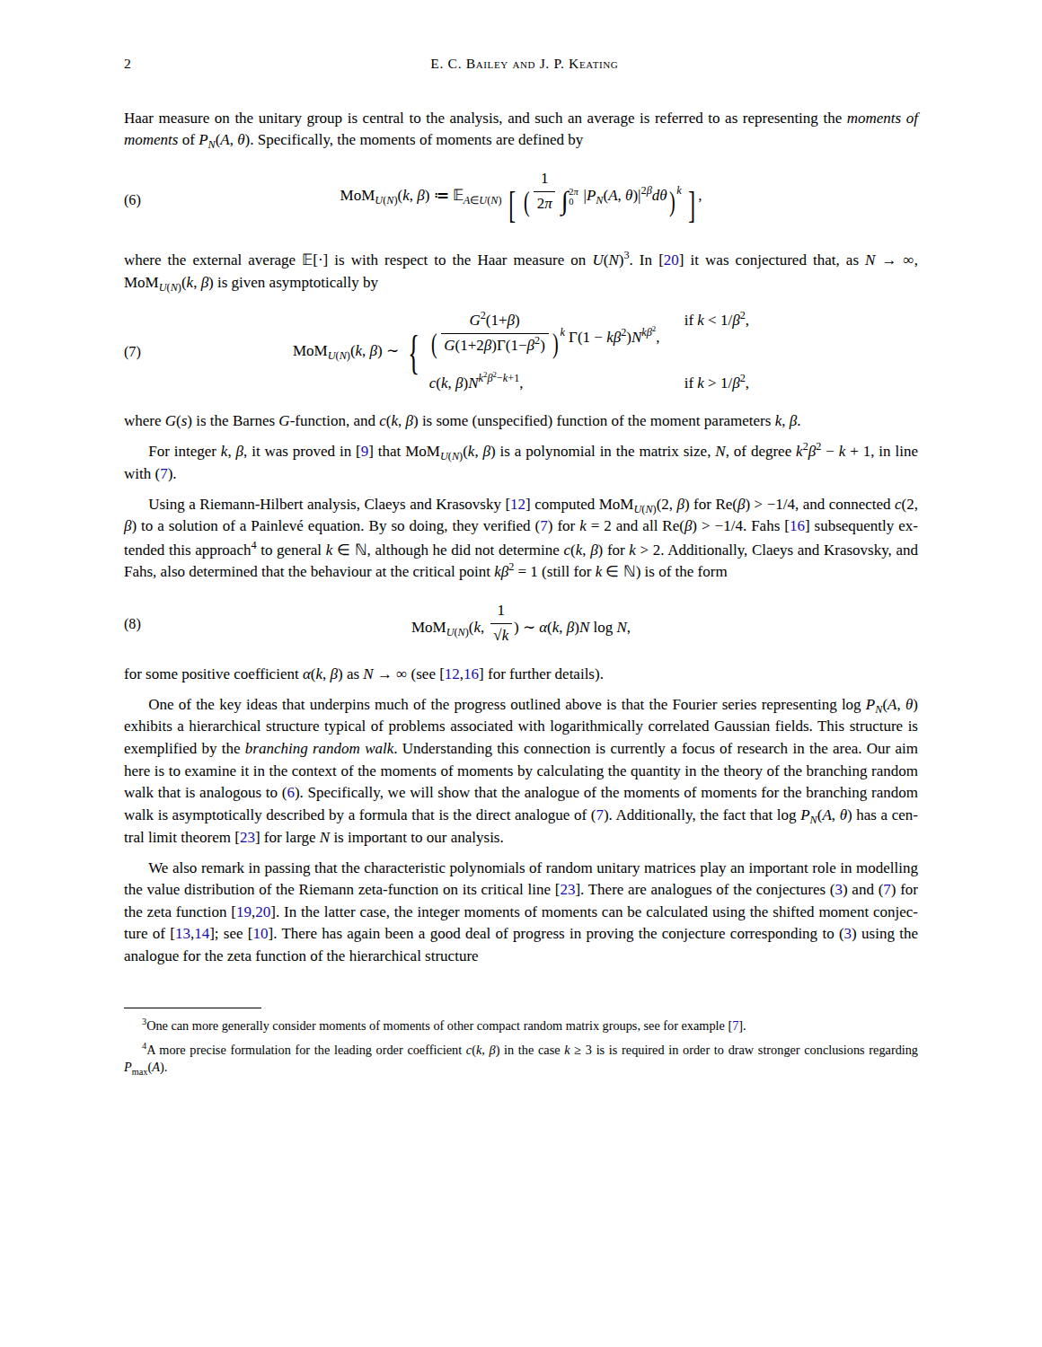2 E. C. Bailey and J. P. Keating
Haar measure on the unitary group is central to the analysis, and such an average is referred to as representing the moments of moments of PN(A, θ). Specifically, the moments of moments are defined by
(6)
MoMU(N)(k, β) ≔ 𝔼A∈U(N) [ (12π ∫2π 0 |PN(A, θ)|2βdθ)k ],
where the external average 𝔼[·] is with respect to the Haar measure on U(N)3. In [20] it was conjectured that, as N → ∞, MoMU(N)(k, β) is given asymptotically by
(7)
MoMU(N)(k, β) ∼ { (G2(1+β) G(1+2β)Γ(1−β2))k Γ(1 − kβ2)Nkβ2, if k < 1/β2, c(k, β)Nk2β2−k+1, if k > 1/β2,
where G(s) is the Barnes G-function, and c(k, β) is some (unspecified) function of the moment parameters k, β.
For integer k, β, it was proved in [9] that MoMU(N)(k, β) is a polynomial in the matrix size, N, of degree k2β2 − k + 1, in line with (7).
Using a Riemann-Hilbert analysis, Claeys and Krasovsky [12] computed MoMU(N)(2, β) for Re(β) > −1/4, and connected c(2, β) to a solution of a Painlevé equation. By so doing, they verified (7) for k = 2 and all Re(β) > −1/4. Fahs [16] subsequently extended this approach4 to general k ∈ ℕ, although he did not determine c(k, β) for k > 2. Additionally, Claeys and Krasovsky, and Fahs, also determined that the behaviour at the critical point kβ2 = 1 (still for k ∈ ℕ) is of the form
(8)
MoMU(N)(k, 1√k) ∼ α(k, β)N log N,
for some positive coefficient α(k, β) as N → ∞ (see [12,16] for further details).
One of the key ideas that underpins much of the progress outlined above is that the Fourier series representing log PN(A, θ) exhibits a hierarchical structure typical of problems associated with logarithmically correlated Gaussian fields. This structure is exemplified by the branching random walk. Understanding this connection is currently a focus of research in the area. Our aim here is to examine it in the context of the moments of moments by calculating the quantity in the theory of the branching random walk that is analogous to (6). Specifically, we will show that the analogue of the moments of moments for the branching random walk is asymptotically described by a formula that is the direct analogue of (7). Additionally, the fact that log PN(A, θ) has a central limit theorem [23] for large N is important to our analysis.
We also remark in passing that the characteristic polynomials of random unitary matrices play an important role in modelling the value distribution of the Riemann zeta-function on its critical line [23]. There are analogues of the conjectures (3) and (7) for the zeta function [19,20]. In the latter case, the integer moments of moments can be calculated using the shifted moment conjecture of [13,14]; see [10]. There has again been a good deal of progress in proving the conjecture corresponding to (3) using the analogue for the zeta function of the hierarchical structure
3 One can more generally consider moments of moments of other compact random matrix groups, see for example [7].
4 A more precise formulation for the leading order coefficient c(k, β) in the case k ≥ 3 is is required in order to draw stronger conclusions regarding Pmax(A).